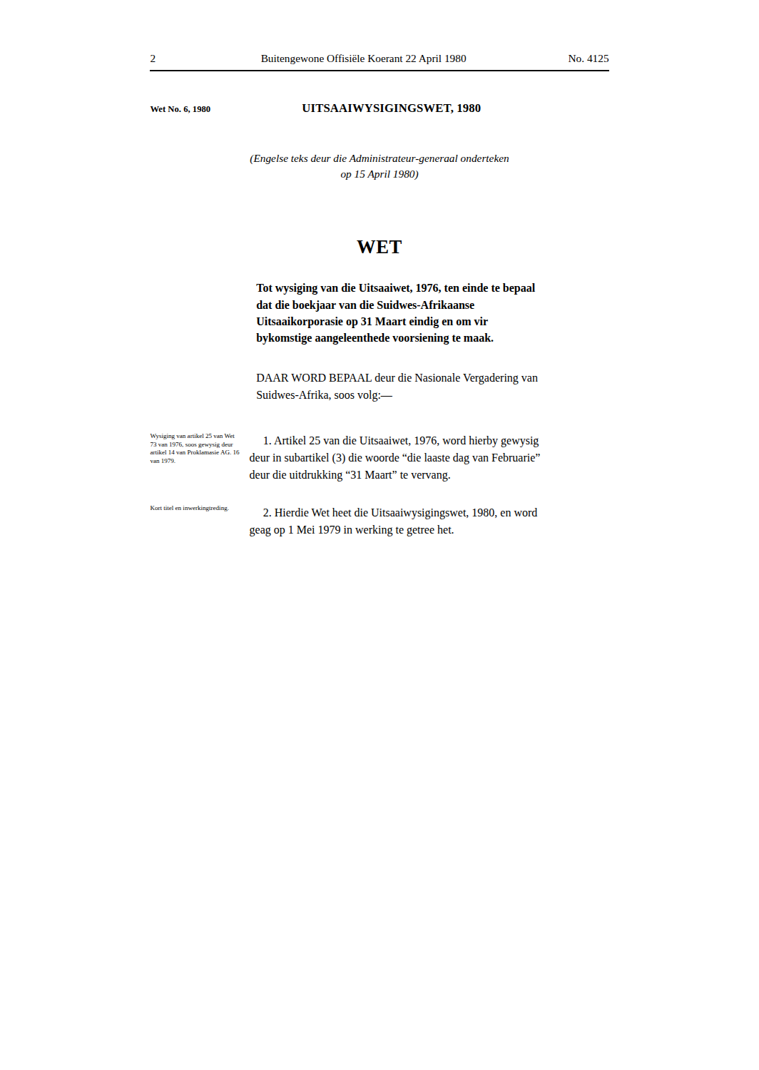2 Buitengewone Offisiële Koerant 22 April 1980 No. 4125
Wet No. 6, 1980
UITSAAIWYSIGINGSWET, 1980
(Engelse teks deur die Administrateur-generaal onderteken
op 15 April 1980)
WET
Tot wysiging van die Uitsaaiwet, 1976, ten einde te bepaal dat die boekjaar van die Suidwes-Afrikaanse Uitsaaikorporasie op 31 Maart eindig en om vir bykomstige aangeleenthede voorsiening te maak.
DAAR WORD BEPAAL deur die Nasionale Vergadering van Suidwes-Afrika, soos volg:—
Wysiging van artikel 25 van Wet 73 van 1976, soos gewysig deur artikel 14 van Proklamasie AG. 16 van 1979.
1. Artikel 25 van die Uitsaaiwet, 1976, word hierby gewysig deur in subartikel (3) die woorde “die laaste dag van Februarie” deur die uitdrukking “31 Maart” te vervang.
Kort titel en inwerkingtreding.
2. Hierdie Wet heet die Uitsaaiwysigingswet, 1980, en word geag op 1 Mei 1979 in werking te getree het.